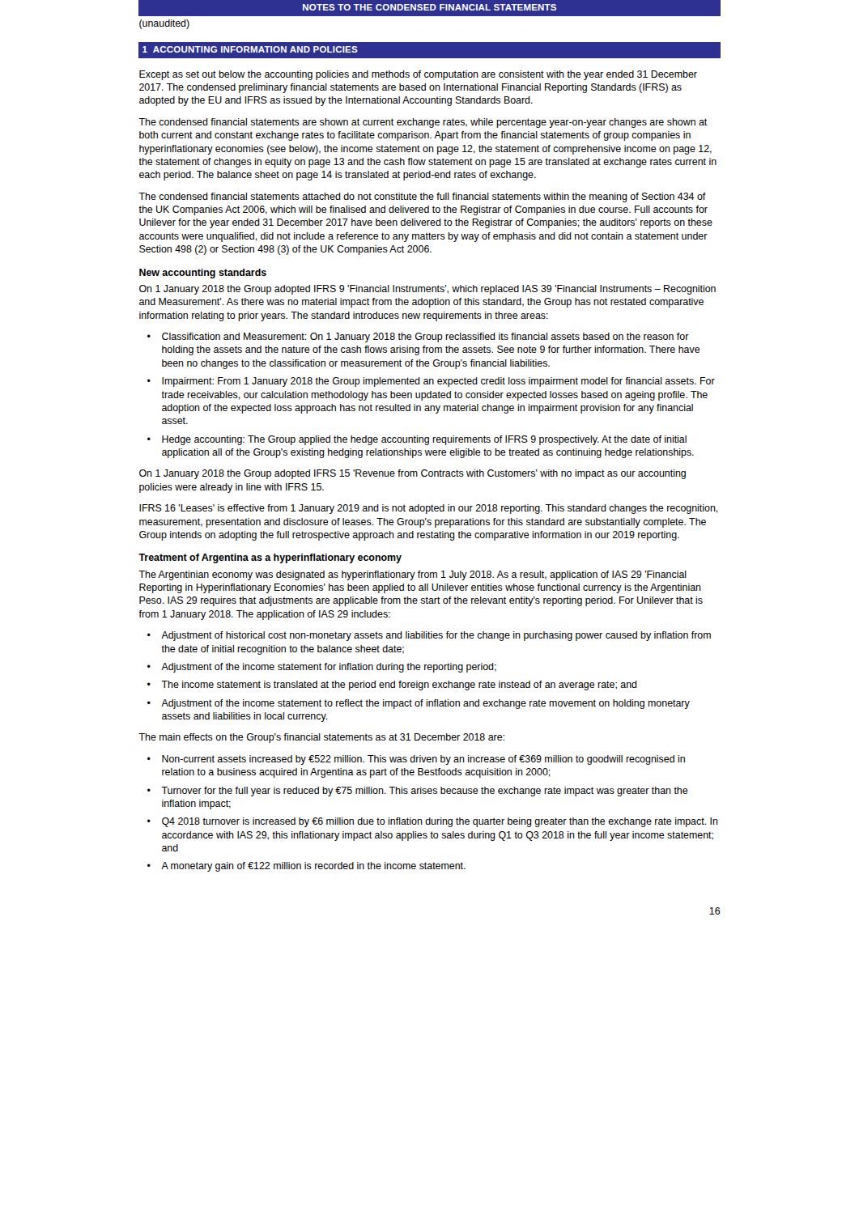NOTES TO THE CONDENSED FINANCIAL STATEMENTS
(unaudited)
1 ACCOUNTING INFORMATION AND POLICIES
Except as set out below the accounting policies and methods of computation are consistent with the year ended 31 December 2017. The condensed preliminary financial statements are based on International Financial Reporting Standards (IFRS) as adopted by the EU and IFRS as issued by the International Accounting Standards Board.
The condensed financial statements are shown at current exchange rates, while percentage year-on-year changes are shown at both current and constant exchange rates to facilitate comparison. Apart from the financial statements of group companies in hyperinflationary economies (see below), the income statement on page 12, the statement of comprehensive income on page 12, the statement of changes in equity on page 13 and the cash flow statement on page 15 are translated at exchange rates current in each period. The balance sheet on page 14 is translated at period-end rates of exchange.
The condensed financial statements attached do not constitute the full financial statements within the meaning of Section 434 of the UK Companies Act 2006, which will be finalised and delivered to the Registrar of Companies in due course. Full accounts for Unilever for the year ended 31 December 2017 have been delivered to the Registrar of Companies; the auditors' reports on these accounts were unqualified, did not include a reference to any matters by way of emphasis and did not contain a statement under Section 498 (2) or Section 498 (3) of the UK Companies Act 2006.
New accounting standards
On 1 January 2018 the Group adopted IFRS 9 'Financial Instruments', which replaced IAS 39 'Financial Instruments – Recognition and Measurement'. As there was no material impact from the adoption of this standard, the Group has not restated comparative information relating to prior years. The standard introduces new requirements in three areas:
Classification and Measurement: On 1 January 2018 the Group reclassified its financial assets based on the reason for holding the assets and the nature of the cash flows arising from the assets. See note 9 for further information. There have been no changes to the classification or measurement of the Group's financial liabilities.
Impairment: From 1 January 2018 the Group implemented an expected credit loss impairment model for financial assets. For trade receivables, our calculation methodology has been updated to consider expected losses based on ageing profile. The adoption of the expected loss approach has not resulted in any material change in impairment provision for any financial asset.
Hedge accounting: The Group applied the hedge accounting requirements of IFRS 9 prospectively. At the date of initial application all of the Group's existing hedging relationships were eligible to be treated as continuing hedge relationships.
On 1 January 2018 the Group adopted IFRS 15 'Revenue from Contracts with Customers' with no impact as our accounting policies were already in line with IFRS 15.
IFRS 16 'Leases' is effective from 1 January 2019 and is not adopted in our 2018 reporting. This standard changes the recognition, measurement, presentation and disclosure of leases. The Group's preparations for this standard are substantially complete. The Group intends on adopting the full retrospective approach and restating the comparative information in our 2019 reporting.
Treatment of Argentina as a hyperinflationary economy
The Argentinian economy was designated as hyperinflationary from 1 July 2018. As a result, application of IAS 29 'Financial Reporting in Hyperinflationary Economies' has been applied to all Unilever entities whose functional currency is the Argentinian Peso. IAS 29 requires that adjustments are applicable from the start of the relevant entity's reporting period. For Unilever that is from 1 January 2018. The application of IAS 29 includes:
Adjustment of historical cost non-monetary assets and liabilities for the change in purchasing power caused by inflation from the date of initial recognition to the balance sheet date;
Adjustment of the income statement for inflation during the reporting period;
The income statement is translated at the period end foreign exchange rate instead of an average rate; and
Adjustment of the income statement to reflect the impact of inflation and exchange rate movement on holding monetary assets and liabilities in local currency.
The main effects on the Group's financial statements as at 31 December 2018 are:
Non-current assets increased by €522 million. This was driven by an increase of €369 million to goodwill recognised in relation to a business acquired in Argentina as part of the Bestfoods acquisition in 2000;
Turnover for the full year is reduced by €75 million. This arises because the exchange rate impact was greater than the inflation impact;
Q4 2018 turnover is increased by €6 million due to inflation during the quarter being greater than the exchange rate impact. In accordance with IAS 29, this inflationary impact also applies to sales during Q1 to Q3 2018 in the full year income statement; and
A monetary gain of €122 million is recorded in the income statement.
16